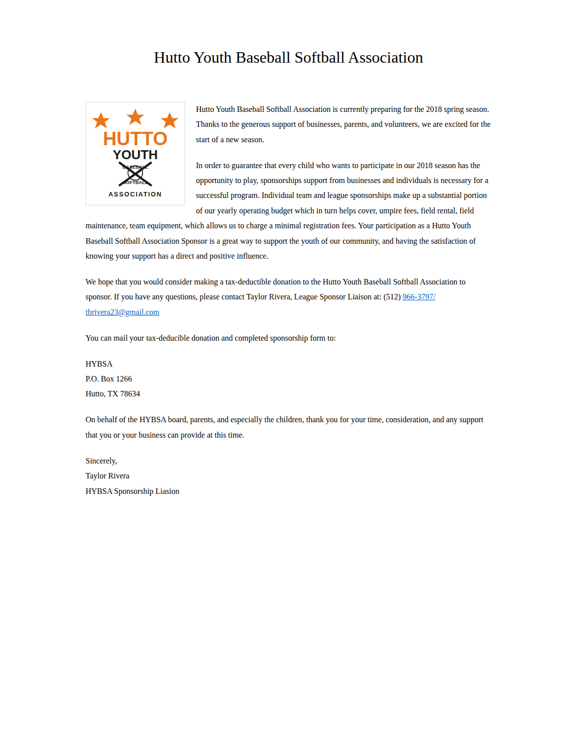Hutto Youth Baseball Softball Association
Hutto Youth Baseball Softball Association is currently preparing for the 2018 spring season. Thanks to the generous support of businesses, parents, and volunteers, we are excited for the start of a new season.
In order to guarantee that every child who wants to participate in our 2018 season has the opportunity to play, sponsorships support from businesses and individuals is necessary for a successful program. Individual team and league sponsorships make up a substantial portion of our yearly operating budget which in turn helps cover, umpire fees, field rental, field maintenance, team equipment, which allows us to charge a minimal registration fees. Your participation as a Hutto Youth Baseball Softball Association Sponsor is a great way to support the youth of our community, and having the satisfaction of knowing your support has a direct and positive influence.
We hope that you would consider making a tax-deductible donation to the Hutto Youth Baseball Softball Association to sponsor. If you have any questions, please contact Taylor Rivera, League Sponsor Liaison at: (512) 966-3797/ tbrivera23@gmail.com
You can mail your tax-deducible donation and completed sponsorship form to:
HYBSA
P.O. Box 1266
Hutto, TX 78634
On behalf of the HYBSA board, parents, and especially the children, thank you for your time, consideration, and any support that you or your business can provide at this time.
Sincerely,
Taylor Rivera
HYBSA Sponsorship Liasion